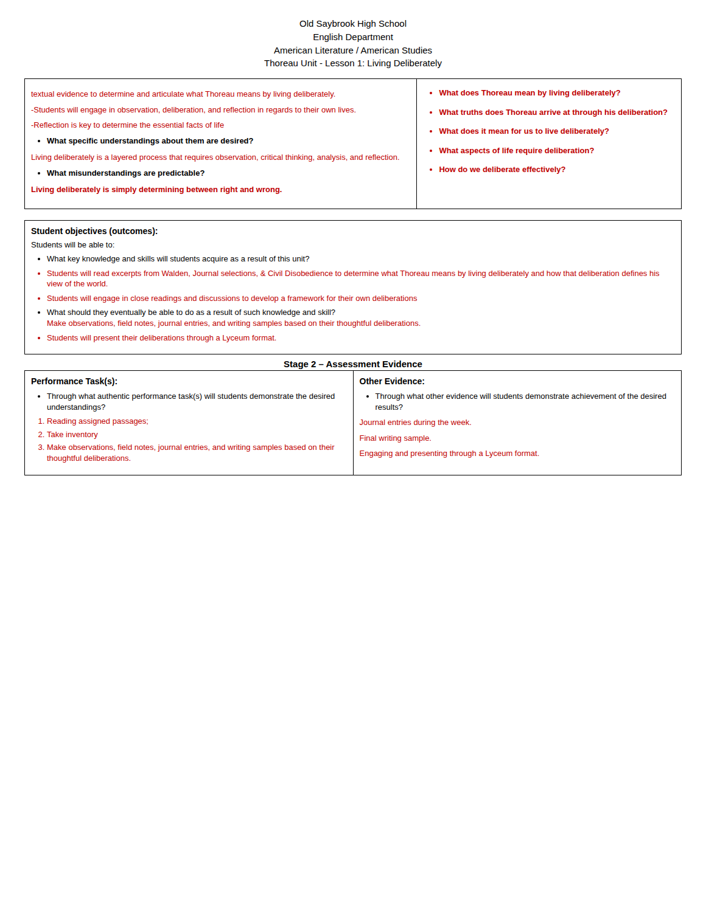Old Saybrook High School
English Department
American Literature / American Studies
Thoreau Unit - Lesson 1: Living Deliberately
| textual evidence to determine and articulate what Thoreau means by living deliberately. -Students will engage in observation, deliberation, and reflection in regards to their own lives. -Reflection is key to determine the essential facts of life What specific understandings about them are desired? Living deliberately is a layered process that requires observation, critical thinking, analysis, and reflection. What misunderstandings are predictable? Living deliberately is simply determining between right and wrong. | What does Thoreau mean by living deliberately? What truths does Thoreau arrive at through his deliberation? What does it mean for us to live deliberately? What aspects of life require deliberation? How do we deliberate effectively? |
Student objectives (outcomes):
Students will be able to:
What key knowledge and skills will students acquire as a result of this unit?
Students will read excerpts from Walden, Journal selections, & Civil Disobedience to determine what Thoreau means by living deliberately and how that deliberation defines his view of the world.
Students will engage in close readings and discussions to develop a framework for their own deliberations
What should they eventually be able to do as a result of such knowledge and skill?
Make observations, field notes, journal entries, and writing samples based on their thoughtful deliberations.
Students will present their deliberations through a Lyceum format.
Stage 2 – Assessment Evidence
| Performance Task(s): Through what authentic performance task(s) will students demonstrate the desired understandings? Reading assigned passages; Take inventory Make observations, field notes, journal entries, and writing samples based on their thoughtful deliberations. | Other Evidence: Through what other evidence will students demonstrate achievement of the desired results? Journal entries during the week. Final writing sample. Engaging and presenting through a Lyceum format. |